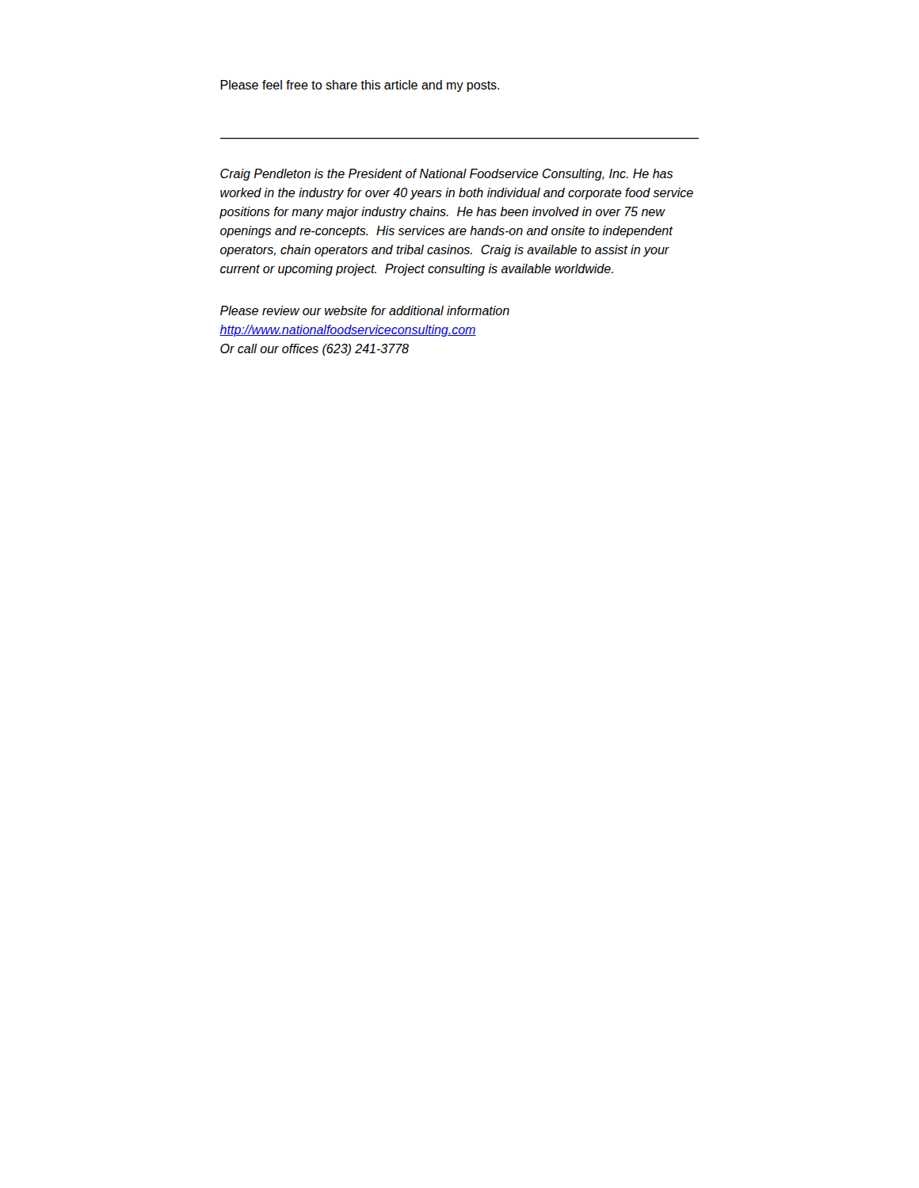Please feel free to share this article and my posts.
______________________________________________________________________
Craig Pendleton is the President of National Foodservice Consulting, Inc. He has worked in the industry for over 40 years in both individual and corporate food service positions for many major industry chains. He has been involved in over 75 new openings and re-concepts. His services are hands-on and onsite to independent operators, chain operators and tribal casinos. Craig is available to assist in your current or upcoming project. Project consulting is available worldwide.
Please review our website for additional information
http://www.nationalfoodserviceconsulting.com
Or call our offices (623) 241-3778